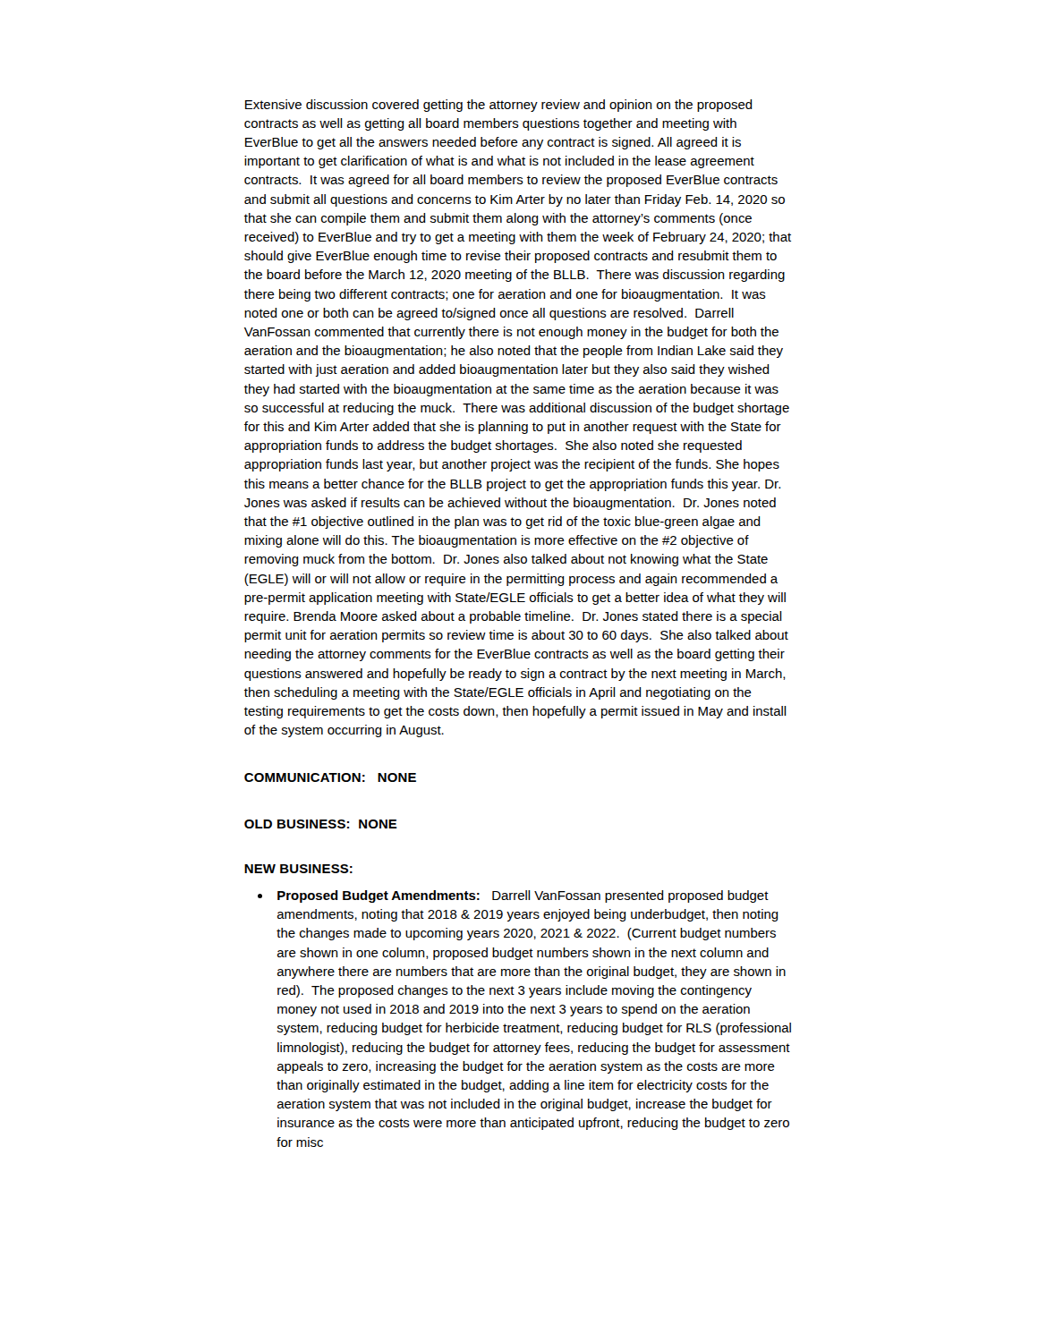Extensive discussion covered getting the attorney review and opinion on the proposed contracts as well as getting all board members questions together and meeting with EverBlue to get all the answers needed before any contract is signed. All agreed it is important to get clarification of what is and what is not included in the lease agreement contracts. It was agreed for all board members to review the proposed EverBlue contracts and submit all questions and concerns to Kim Arter by no later than Friday Feb. 14, 2020 so that she can compile them and submit them along with the attorney’s comments (once received) to EverBlue and try to get a meeting with them the week of February 24, 2020; that should give EverBlue enough time to revise their proposed contracts and resubmit them to the board before the March 12, 2020 meeting of the BLLB. There was discussion regarding there being two different contracts; one for aeration and one for bioaugmentation. It was noted one or both can be agreed to/signed once all questions are resolved. Darrell VanFossan commented that currently there is not enough money in the budget for both the aeration and the bioaugmentation; he also noted that the people from Indian Lake said they started with just aeration and added bioaugmentation later but they also said they wished they had started with the bioaugmentation at the same time as the aeration because it was so successful at reducing the muck. There was additional discussion of the budget shortage for this and Kim Arter added that she is planning to put in another request with the State for appropriation funds to address the budget shortages. She also noted she requested appropriation funds last year, but another project was the recipient of the funds. She hopes this means a better chance for the BLLB project to get the appropriation funds this year. Dr. Jones was asked if results can be achieved without the bioaugmentation. Dr. Jones noted that the #1 objective outlined in the plan was to get rid of the toxic blue-green algae and mixing alone will do this. The bioaugmentation is more effective on the #2 objective of removing muck from the bottom. Dr. Jones also talked about not knowing what the State (EGLE) will or will not allow or require in the permitting process and again recommended a pre-permit application meeting with State/EGLE officials to get a better idea of what they will require. Brenda Moore asked about a probable timeline. Dr. Jones stated there is a special permit unit for aeration permits so review time is about 30 to 60 days. She also talked about needing the attorney comments for the EverBlue contracts as well as the board getting their questions answered and hopefully be ready to sign a contract by the next meeting in March, then scheduling a meeting with the State/EGLE officials in April and negotiating on the testing requirements to get the costs down, then hopefully a permit issued in May and install of the system occurring in August.
COMMUNICATION: NONE
OLD BUSINESS: NONE
NEW BUSINESS:
Proposed Budget Amendments: Darrell VanFossan presented proposed budget amendments, noting that 2018 & 2019 years enjoyed being underbudget, then noting the changes made to upcoming years 2020, 2021 & 2022. (Current budget numbers are shown in one column, proposed budget numbers shown in the next column and anywhere there are numbers that are more than the original budget, they are shown in red). The proposed changes to the next 3 years include moving the contingency money not used in 2018 and 2019 into the next 3 years to spend on the aeration system, reducing budget for herbicide treatment, reducing budget for RLS (professional limnologist), reducing the budget for attorney fees, reducing the budget for assessment appeals to zero, increasing the budget for the aeration system as the costs are more than originally estimated in the budget, adding a line item for electricity costs for the aeration system that was not included in the original budget, increase the budget for insurance as the costs were more than anticipated upfront, reducing the budget to zero for misc